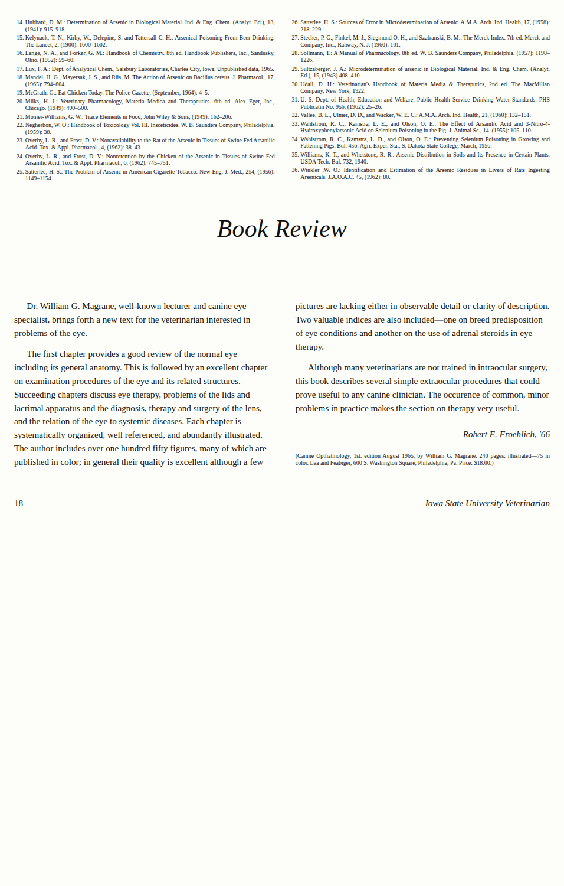Hubbard, D. M.: Determination of Arsenic in Biological Material. Ind. & Eng. Chem. (Analyt. Ed.), 13, (1941): 915–918.
Kelynack, T. N., Kirby, W., Delepine, S. and Tattersall C. H.: Arsenical Poisoning From Beer-Drinking. The Lancet, 2, (1900): 1600–1602.
Lange, N. A., and Forker, G. M.: Handbook of Chemistry. 8th ed. Handbook Publishers, Inc., Sandusky, Ohio. (1952): 59–60.
Lux, F. A.: Dept. of Analytical Chem., Salsbury Laboratories, Charles City, Iowa. Unpublished data, 1965.
Mandel, H. G., Mayersak, J. S., and Riis, M. The Action of Arsenic on Bacillus cereus. J. Pharmacol., 17, (1965): 794–804.
McGrath, G.: Eat Chicken Today. The Police Gazette, (September, 1964): 4–5.
Milks, H. J.: Veterinary Pharmacology, Materia Medica and Therapeutics. 6th ed. Alex Eger, Inc., Chicago. (1949): 490–500.
Monier-Williams, G. W.: Trace Elements in Food, John Wiley & Sons, (1949): 162–206.
Negherbon, W. O.: Handbook of Toxicology Vol. III. Insceticides. W. B. Saunders Company, Philadelphia. (1959): 38.
Overby, L. R., and Frost, D. V.: Nonavailability to the Rat of the Arsenic in Tissues of Swine Fed Arsanilic Acid. Tox. & Appl. Pharmacol., 4, (1962): 38–43.
Overby, L .R., and Frost, D. V.: Nonretention by the Chicken of the Arsenic in Tissues of Swine Fed Arsanilic Acid. Tox. & Appl. Pharmacol., 6, (1962): 745–751.
Satterlee, H. S.: The Problem of Arsenic in American Cigarette Tobacco. New Eng. J. Med., 254, (1956): 1149–1154.
Satterlee, H. S.: Sources of Error in Microdetermination of Arsenic. A.M.A. Arch. Ind. Health, 17, (1958): 218–229.
Stecher, P. G., Finkel, M. J., Siegmund O. H., and Szafranski, B. M.: The Merck Index. 7th ed. Merck and Company, Inc., Rahway, N. J. (1960): 101.
Sollmann, T.: A Manual of Pharmacology. 8th ed. W. B. Saunders Company, Philadelphia. (1957): 1198–1226.
Sultzaberger, J. A.: Microdetermination of arsenic in Biological Material. Ind. & Eng. Chem. (Analyt. Ed.), 15, (1943) 408–410.
Udall, D. H.: Veterinarian's Handbook of Materia Media & Theraputics, 2nd ed. The MacMillan Company, New York, 1922.
U. S. Dept. of Health, Education and Welfare. Public Health Service Drinking Water Standards. PHS Publicatin No. 956, (1962): 25–26.
Vallee, B. L., Ulmer, D. D., and Wacker, W. E. C.: A.M.A. Arch. Ind. Health, 21, (1960): 132–151.
Wahlstrom, R. C., Kamstra, L. E., and Olson, O. E.: The Effect of Arsanilic Acid and 3-Nitro-4-Hydroxyphenylarsonic Acid on Selenium Poisoning in the Pig. J. Animal Sc., 14. (1955): 105–110.
Wahlstrom, R. C., Kamstra, L. D., and Olson, O. E.: Preventing Selenium Poisoning in Growing and Fattening Pigs. Bul. 456. Agri. Exper. Sta., S. Dakota State College, March, 1956.
Williams, K. T., and Whetstone, R. R.: Arsenic Distribution in Soils and Its Presence in Certain Plants. USDA Tech. Bul. 732, 1940.
Winkler ,W. O.: Identification and Estimation of the Arsenic Residues in Livers of Rats Ingesting Arsenicals. J.A.O.A.C. 45, (1962): 80.
Book Review
Dr. William G. Magrane, well-known lecturer and canine eye specialist, brings forth a new text for the veterinarian interested in problems of the eye.
The first chapter provides a good review of the normal eye including its general anatomy. This is followed by an excellent chapter on examination procedures of the eye and its related structures. Succeeding chapters discuss eye therapy, problems of the lids and lacrimal apparatus and the diagnosis, therapy and surgery of the lens, and the relation of the eye to systemic diseases. Each chapter is systematically organized, well referenced, and abundantly illustrated. The author includes over one hundred fifty figures, many of which are published in color; in general their quality is excellent although a few pictures are lacking either in observable detail or clarity of description. Two valuable indices are also included—one on breed predisposition of eye conditions and another on the use of adrenal steroids in eye therapy.
Although many veterinarians are not trained in intraocular surgery, this book describes several simple extraocular procedures that could prove useful to any canine clinician. The occurence of common, minor problems in practice makes the section on therapy very useful.
—Robert E. Froehlich, '66
(Canine Opthalmology, 1st. edition August 1965, by William G. Magrane. 240 pages; illustrated—75 in color. Lea and Feabiger, 600 S. Washington Square, Philadelphia, Pa. Price: $18.00.)
18 Iowa State University Veterinarian